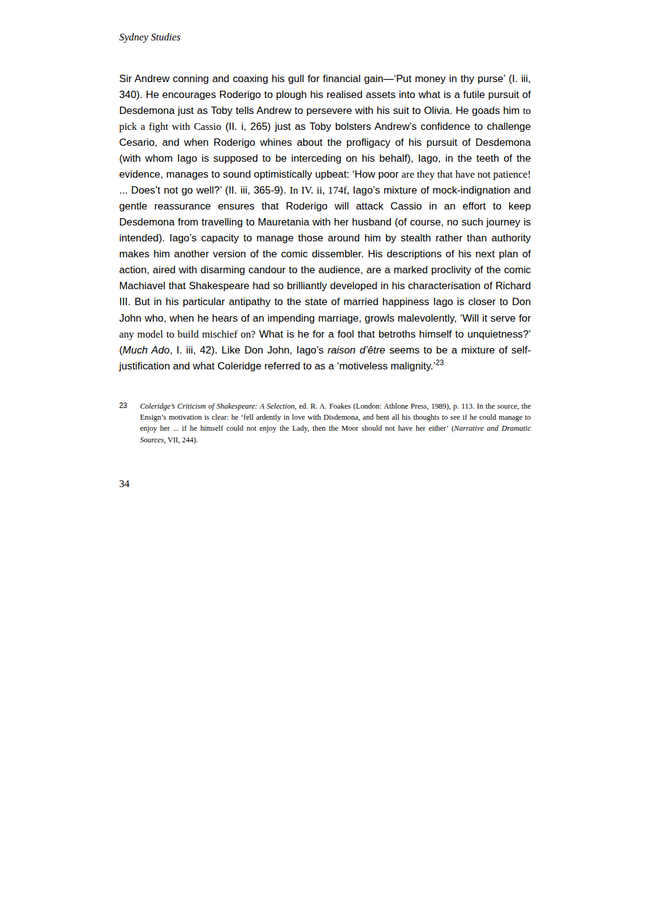Sydney Studies
Sir Andrew conning and coaxing his gull for financial gain—‘Put money in thy purse’ (I. iii, 340). He encourages Roderigo to plough his realised assets into what is a futile pursuit of Desdemona just as Toby tells Andrew to persevere with his suit to Olivia. He goads him to pick a fight with Cassio (II. i, 265) just as Toby bolsters Andrew’s confidence to challenge Cesario, and when Roderigo whines about the profligacy of his pursuit of Desdemona (with whom Iago is supposed to be interceding on his behalf), Iago, in the teeth of the evidence, manages to sound optimistically upbeat: ‘How poor are they that have not patience! ... Does’t not go well?’ (II. iii, 365-9). In IV. ii, 174f, Iago’s mixture of mock-indignation and gentle reassurance ensures that Roderigo will attack Cassio in an effort to keep Desdemona from travelling to Mauretania with her husband (of course, no such journey is intended). Iago’s capacity to manage those around him by stealth rather than authority makes him another version of the comic dissembler. His descriptions of his next plan of action, aired with disarming candour to the audience, are a marked proclivity of the comic Machiavel that Shakespeare had so brilliantly developed in his characterisation of Richard III. But in his particular antipathy to the state of married happiness Iago is closer to Don John who, when he hears of an impending marriage, growls malevolently, ‘Will it serve for any model to build mischief on? What is he for a fool that betroths himself to unquietness?’ (Much Ado, I. iii, 42). Like Don John, Iago’s raison d’être seems to be a mixture of self-justification and what Coleridge referred to as a ‘motiveless malignity.’23
23
Coleridge’s Criticism of Shakespeare: A Selection, ed. R. A. Foakes (London: Athlone Press, 1989), p. 113. In the source, the Ensign’s motivation is clear: he ‘fell ardently in love with Disdemona, and bent all his thoughts to see if he could manage to enjoy her ... if he himself could not enjoy the Lady, then the Moor should not have her either’ (Narrative and Dramatic Sources, VII, 244).
34